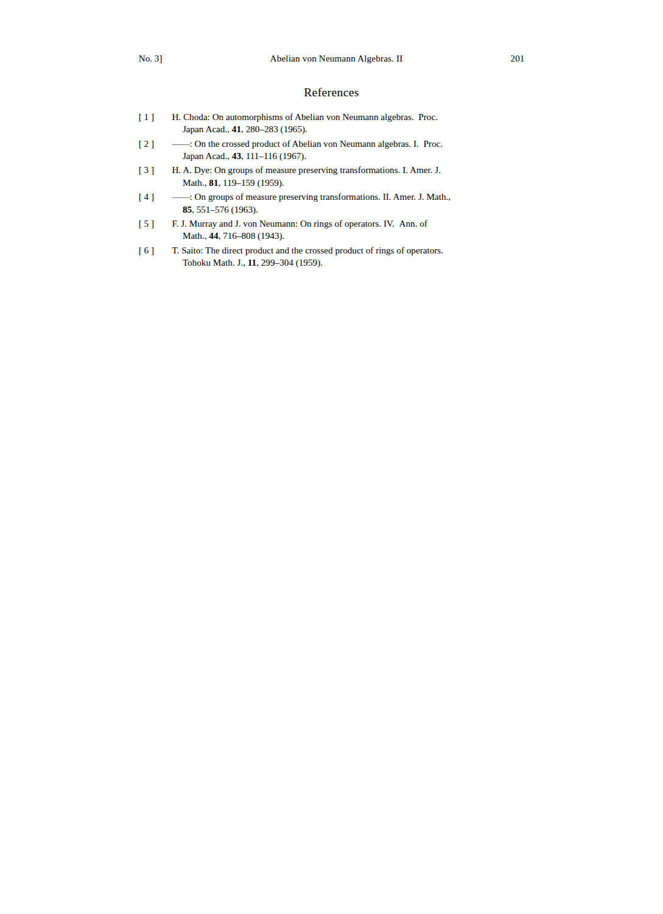No. 3] Abelian von Neumann Algebras. II 201
References
[ 1 ] H. Choda: On automorphisms of Abelian von Neumann algebras. Proc. Japan Acad., 41, 280–283 (1965).
[ 2 ] ——: On the crossed product of Abelian von Neumann algebras. I. Proc. Japan Acad., 43, 111–116 (1967).
[ 3 ] H. A. Dye: On groups of measure preserving transformations. I. Amer. J. Math., 81, 119–159 (1959).
[ 4 ] ——: On groups of measure preserving transformations. II. Amer. J. Math., 85, 551–576 (1963).
[ 5 ] F. J. Murray and J. von Neumann: On rings of operators. IV. Ann. of Math., 44, 716–808 (1943).
[ 6 ] T. Saito: The direct product and the crossed product of rings of operators. Tohoku Math. J., 11, 299–304 (1959).